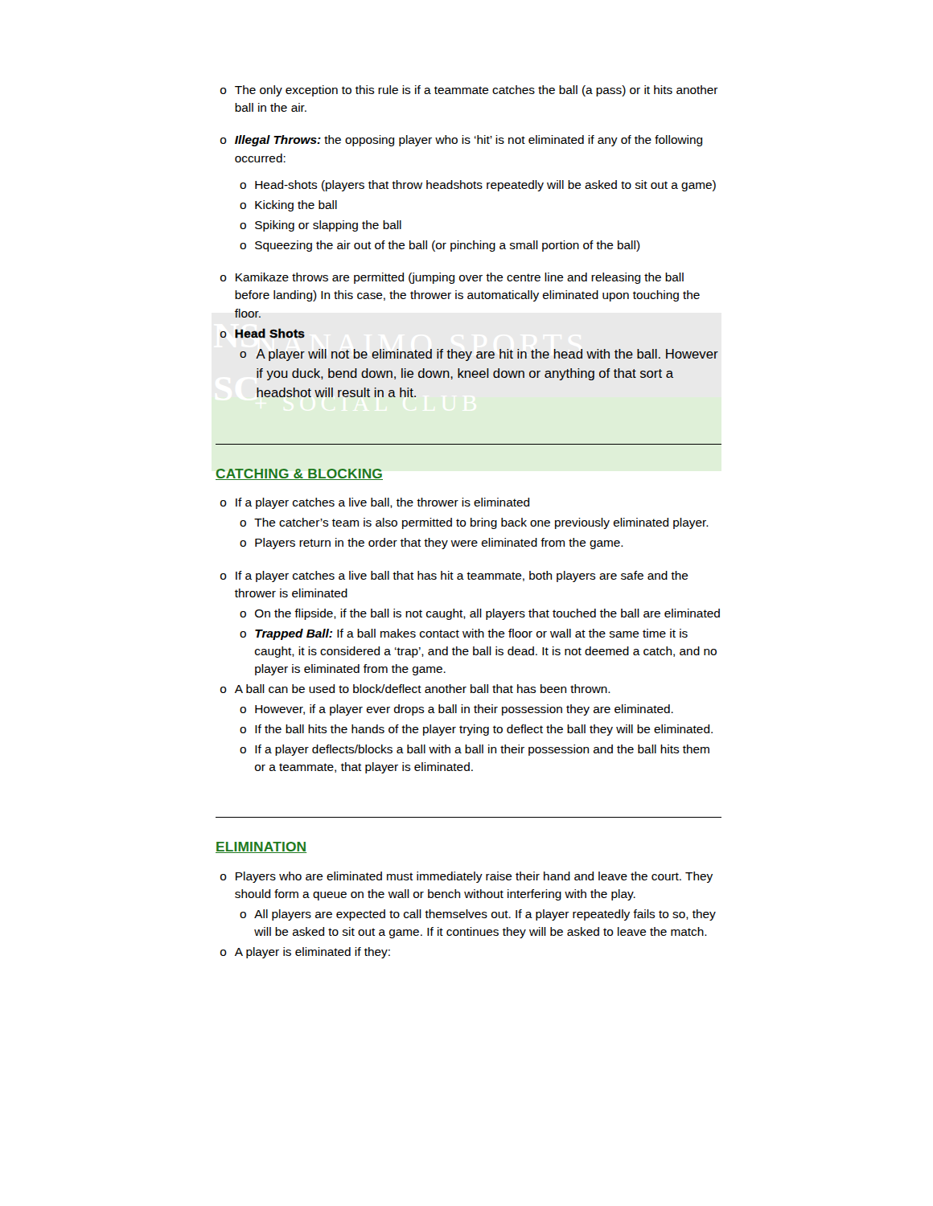NS
SC
NANAIMO SPORTS
+ SOCIAL CLUB
The only exception to this rule is if a teammate catches the ball (a pass) or it hits another ball in the air.
Illegal Throws: the opposing player who is ‘hit’ is not eliminated if any of the following occurred:
Head-shots (players that throw headshots repeatedly will be asked to sit out a game)
Kicking the ball
Spiking or slapping the ball
Squeezing the air out of the ball (or pinching a small portion of the ball)
Kamikaze throws are permitted (jumping over the centre line and releasing the ball before landing) In this case, the thrower is automatically eliminated upon touching the floor.
Head Shots
A player will not be eliminated if they are hit in the head with the ball. However if you duck, bend down, lie down, kneel down or anything of that sort a headshot will result in a hit.
CATCHING & BLOCKING
If a player catches a live ball, the thrower is eliminated
The catcher’s team is also permitted to bring back one previously eliminated player.
Players return in the order that they were eliminated from the game.
If a player catches a live ball that has hit a teammate, both players are safe and the thrower is eliminated
On the flipside, if the ball is not caught, all players that touched the ball are eliminated
Trapped Ball: If a ball makes contact with the floor or wall at the same time it is caught, it is considered a ‘trap’, and the ball is dead. It is not deemed a catch, and no player is eliminated from the game.
A ball can be used to block/deflect another ball that has been thrown.
However, if a player ever drops a ball in their possession they are eliminated.
If the ball hits the hands of the player trying to deflect the ball they will be eliminated.
If a player deflects/blocks a ball with a ball in their possession and the ball hits them or a teammate, that player is eliminated.
ELIMINATION
Players who are eliminated must immediately raise their hand and leave the court. They should form a queue on the wall or bench without interfering with the play.
All players are expected to call themselves out. If a player repeatedly fails to so, they will be asked to sit out a game. If it continues they will be asked to leave the match.
A player is eliminated if they: